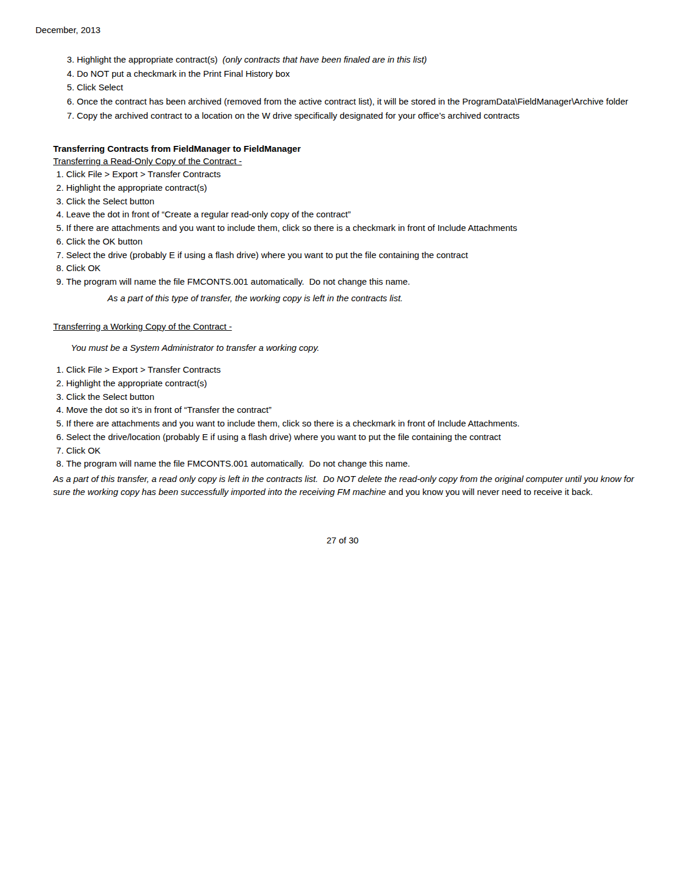December, 2013
Highlight the appropriate contract(s) (only contracts that have been finaled are in this list)
Do NOT put a checkmark in the Print Final History box
Click Select
Once the contract has been archived (removed from the active contract list), it will be stored in the ProgramData\FieldManager\Archive folder
Copy the archived contract to a location on the W drive specifically designated for your office’s archived contracts
Transferring Contracts from FieldManager to FieldManager
Transferring a Read-Only Copy of the Contract -
Click File > Export > Transfer Contracts
Highlight the appropriate contract(s)
Click the Select button
Leave the dot in front of “Create a regular read-only copy of the contract”
If there are attachments and you want to include them, click so there is a checkmark in front of Include Attachments
Click the OK button
Select the drive (probably E if using a flash drive) where you want to put the file containing the contract
Click OK
The program will name the file FMCONTS.001 automatically. Do not change this name.
As a part of this type of transfer, the working copy is left in the contracts list.
Transferring a Working Copy of the Contract -
You must be a System Administrator to transfer a working copy.
Click File > Export > Transfer Contracts
Highlight the appropriate contract(s)
Click the Select button
Move the dot so it’s in front of “Transfer the contract”
If there are attachments and you want to include them, click so there is a checkmark in front of Include Attachments.
Select the drive/location (probably E if using a flash drive) where you want to put the file containing the contract
Click OK
The program will name the file FMCONTS.001 automatically. Do not change this name.
As a part of this transfer, a read only copy is left in the contracts list. Do NOT delete the read-only copy from the original computer until you know for sure the working copy has been successfully imported into the receiving FM machine and you know you will never need to receive it back.
27 of 30